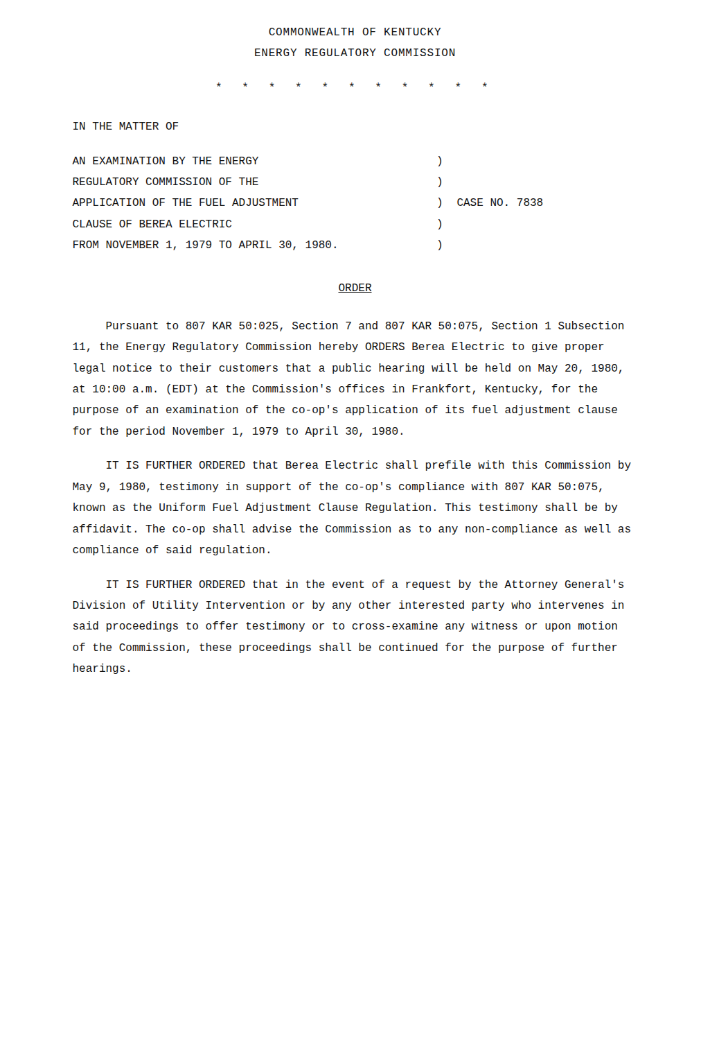COMMONWEALTH OF KENTUCKY
ENERGY REGULATORY COMMISSION
* * * * * * * * * * *
IN THE MATTER OF
| AN EXAMINATION BY THE ENERGY REGULATORY COMMISSION OF THE APPLICATION OF THE FUEL ADJUSTMENT CLAUSE OF BEREA ELECTRIC FROM NOVEMBER 1, 1979 TO APRIL 30, 1980. | ) ) ) ) ) | CASE NO. 7838 |
ORDER
Pursuant to 807 KAR 50:025, Section 7 and 807 KAR 50:075, Section 1 Subsection 11, the Energy Regulatory Commission hereby ORDERS Berea Electric to give proper legal notice to their customers that a public hearing will be held on May 20, 1980, at 10:00 a.m. (EDT) at the Commission's offices in Frankfort, Kentucky, for the purpose of an examination of the co-op's application of its fuel adjustment clause for the period November 1, 1979 to April 30, 1980.
IT IS FURTHER ORDERED that Berea Electric shall prefile with this Commission by May 9, 1980, testimony in support of the co-op's compliance with 807 KAR 50:075, known as the Uniform Fuel Adjustment Clause Regulation. This testimony shall be by affidavit. The co-op shall advise the Commission as to any non-compliance as well as compliance of said regulation.
IT IS FURTHER ORDERED that in the event of a request by the Attorney General's Division of Utility Intervention or by any other interested party who intervenes in said proceedings to offer testimony or to cross-examine any witness or upon motion of the Commission, these proceedings shall be continued for the purpose of further hearings.